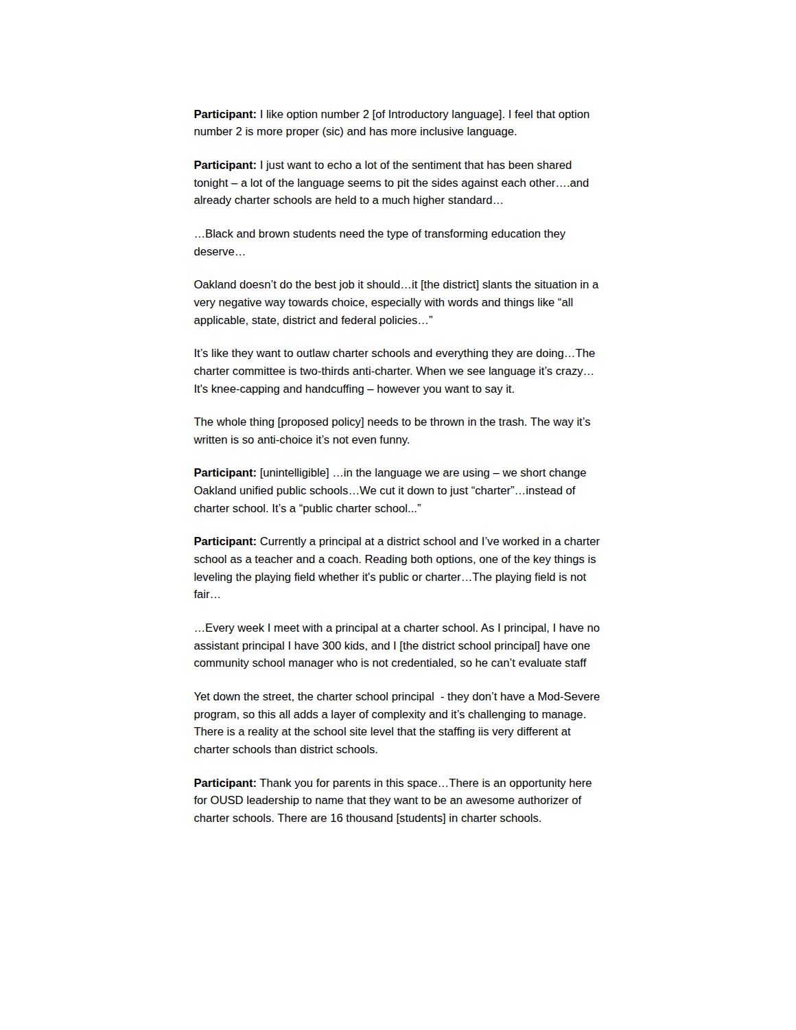Participant: I like option number 2 [of Introductory language]. I feel that option number 2 is more proper (sic) and has more inclusive language.
Participant: I just want to echo a lot of the sentiment that has been shared tonight – a lot of the language seems to pit the sides against each other….and already charter schools are held to a much higher standard…
…Black and brown students need the type of transforming education they deserve…
Oakland doesn’t do the best job it should…it [the district] slants the situation in a very negative way towards choice, especially with words and things like “all applicable, state, district and federal policies…”
It’s like they want to outlaw charter schools and everything they are doing…The charter committee is two-thirds anti-charter. When we see language it’s crazy…It's knee-capping and handcuffing – however you want to say it.
The whole thing [proposed policy] needs to be thrown in the trash. The way it’s written is so anti-choice it’s not even funny.
Participant: [unintelligible] …in the language we are using – we short change Oakland unified public schools…We cut it down to just “charter”…instead of charter school. It’s a “public charter school...”
Participant: Currently a principal at a district school and I’ve worked in a charter school as a teacher and a coach. Reading both options, one of the key things is leveling the playing field whether it's public or charter…The playing field is not fair…
…Every week I meet with a principal at a charter school. As I principal, I have no assistant principal I have 300 kids, and I [the district school principal] have one community school manager who is not credentialed, so he can’t evaluate staff
Yet down the street, the charter school principal - they don’t have a Mod-Severe program, so this all adds a layer of complexity and it’s challenging to manage. There is a reality at the school site level that the staffing iis very different at charter schools than district schools.
Participant: Thank you for parents in this space…There is an opportunity here for OUSD leadership to name that they want to be an awesome authorizer of charter schools. There are 16 thousand [students] in charter schools.